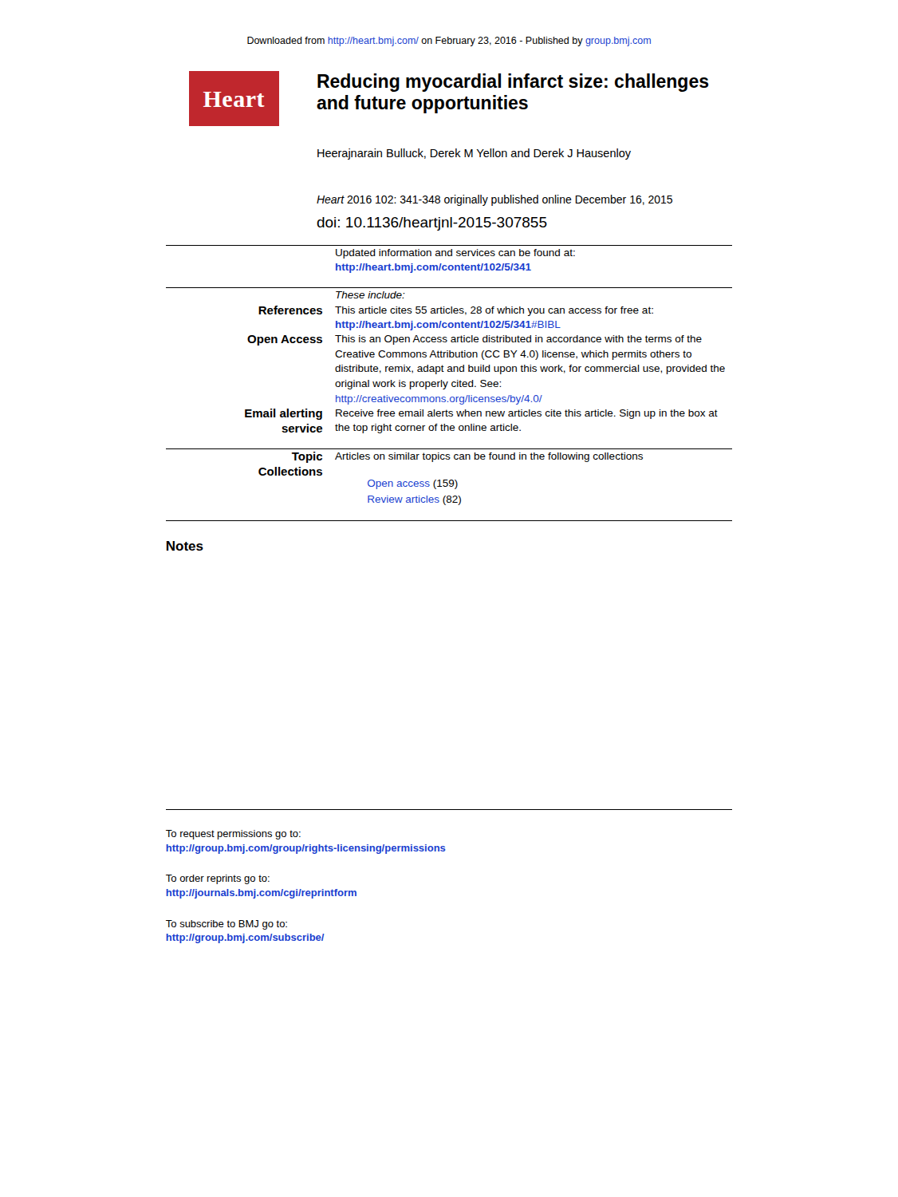Downloaded from http://heart.bmj.com/ on February 23, 2016 - Published by group.bmj.com
Heart
Reducing myocardial infarct size: challenges and future opportunities
Heerajnarain Bulluck, Derek M Yellon and Derek J Hausenloy
Heart 2016 102: 341-348 originally published online December 16, 2015
doi: 10.1136/heartjnl-2015-307855
Updated information and services can be found at:
http://heart.bmj.com/content/102/5/341
These include:
References
This article cites 55 articles, 28 of which you can access for free at:
http://heart.bmj.com/content/102/5/341#BIBL
Open Access
This is an Open Access article distributed in accordance with the terms of the Creative Commons Attribution (CC BY 4.0) license, which permits others to distribute, remix, adapt and build upon this work, for commercial use, provided the original work is properly cited. See:
http://creativecommons.org/licenses/by/4.0/
Email alerting
service
Receive free email alerts when new articles cite this article. Sign up in the box at the top right corner of the online article.
Topic
Collections
Articles on similar topics can be found in the following collections
Open access (159)
Review articles (82)
Notes
To request permissions go to:
http://group.bmj.com/group/rights-licensing/permissions
To order reprints go to:
http://journals.bmj.com/cgi/reprintform
To subscribe to BMJ go to:
http://group.bmj.com/subscribe/